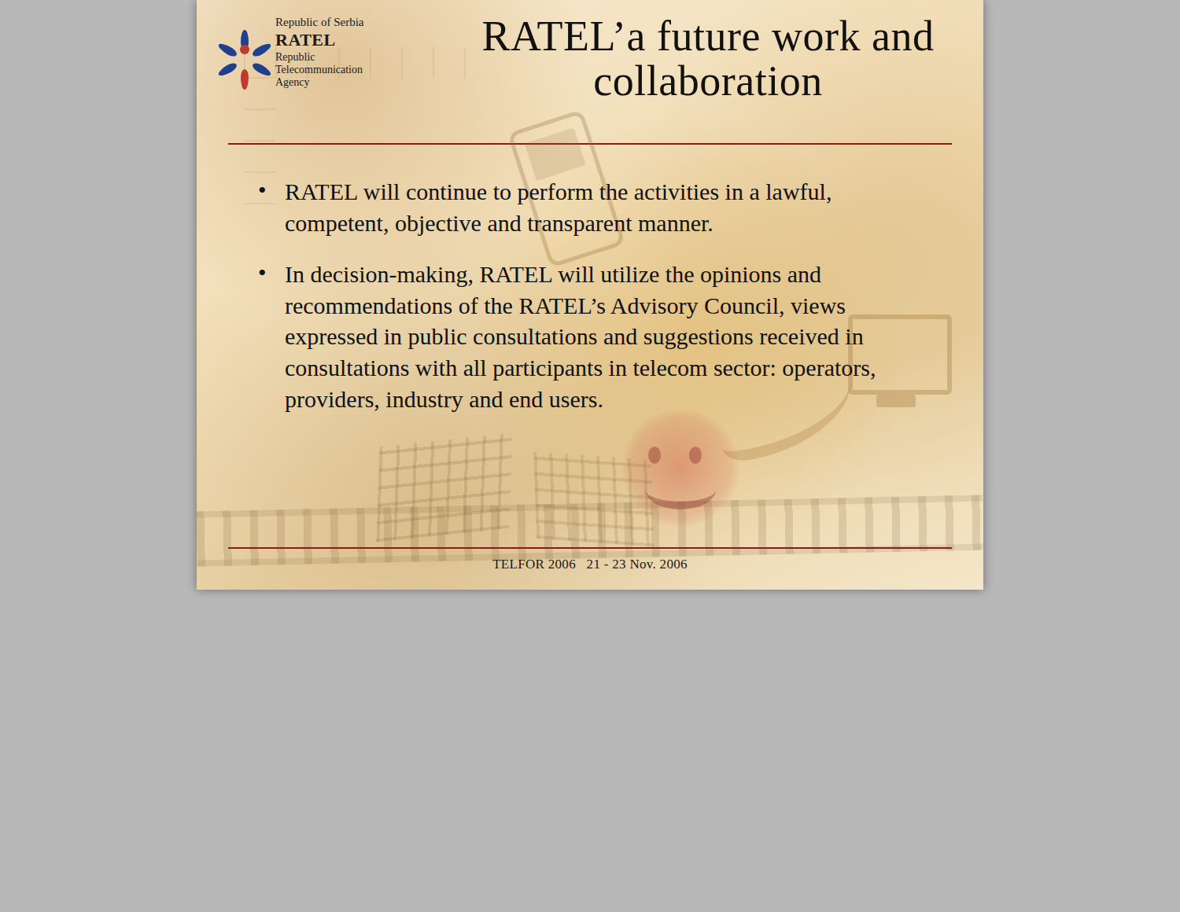Republic of Serbia
RATEL
Republic
Telecommunication
Agency
RATEL’a future work and collaboration
RATEL will continue to perform the activities in a lawful, competent, objective and transparent manner.
In decision-making, RATEL will utilize the opinions and recommendations of the RATEL’s Advisory Council, views expressed in public consultations and suggestions received in consultations with all participants in telecom sector: operators, providers, industry and end users.
TELFOR 2006 21 - 23 Nov. 2006